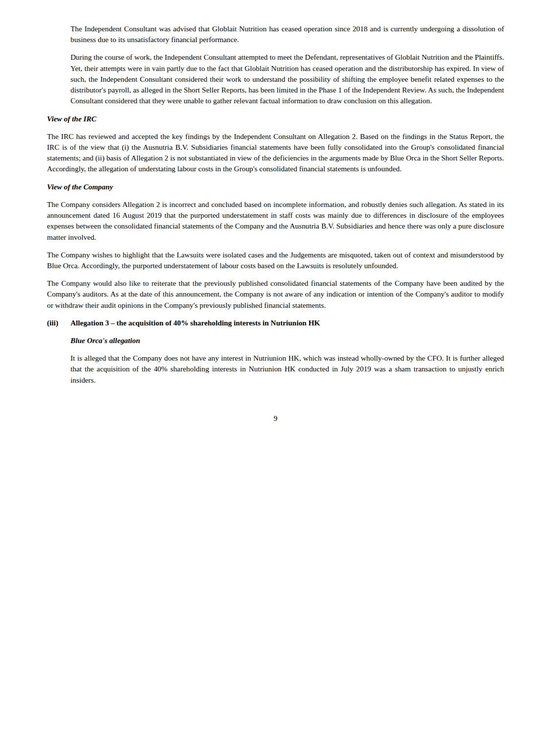The Independent Consultant was advised that Globlait Nutrition has ceased operation since 2018 and is currently undergoing a dissolution of business due to its unsatisfactory financial performance.
During the course of work, the Independent Consultant attempted to meet the Defendant, representatives of Globlait Nutrition and the Plaintiffs. Yet, their attempts were in vain partly due to the fact that Globlait Nutrition has ceased operation and the distributorship has expired. In view of such, the Independent Consultant considered their work to understand the possibility of shifting the employee benefit related expenses to the distributor's payroll, as alleged in the Short Seller Reports, has been limited in the Phase 1 of the Independent Review. As such, the Independent Consultant considered that they were unable to gather relevant factual information to draw conclusion on this allegation.
View of the IRC
The IRC has reviewed and accepted the key findings by the Independent Consultant on Allegation 2. Based on the findings in the Status Report, the IRC is of the view that (i) the Ausnutria B.V. Subsidiaries financial statements have been fully consolidated into the Group's consolidated financial statements; and (ii) basis of Allegation 2 is not substantiated in view of the deficiencies in the arguments made by Blue Orca in the Short Seller Reports. Accordingly, the allegation of understating labour costs in the Group's consolidated financial statements is unfounded.
View of the Company
The Company considers Allegation 2 is incorrect and concluded based on incomplete information, and robustly denies such allegation. As stated in its announcement dated 16 August 2019 that the purported understatement in staff costs was mainly due to differences in disclosure of the employees expenses between the consolidated financial statements of the Company and the Ausnutria B.V. Subsidiaries and hence there was only a pure disclosure matter involved.
The Company wishes to highlight that the Lawsuits were isolated cases and the Judgements are misquoted, taken out of context and misunderstood by Blue Orca. Accordingly, the purported understatement of labour costs based on the Lawsuits is resolutely unfounded.
The Company would also like to reiterate that the previously published consolidated financial statements of the Company have been audited by the Company's auditors. As at the date of this announcement, the Company is not aware of any indication or intention of the Company's auditor to modify or withdraw their audit opinions in the Company's previously published financial statements.
(iii)
Allegation 3 – the acquisition of 40% shareholding interests in Nutriunion HK
Blue Orca's allegation
It is alleged that the Company does not have any interest in Nutriunion HK, which was instead wholly-owned by the CFO. It is further alleged that the acquisition of the 40% shareholding interests in Nutriunion HK conducted in July 2019 was a sham transaction to unjustly enrich insiders.
9